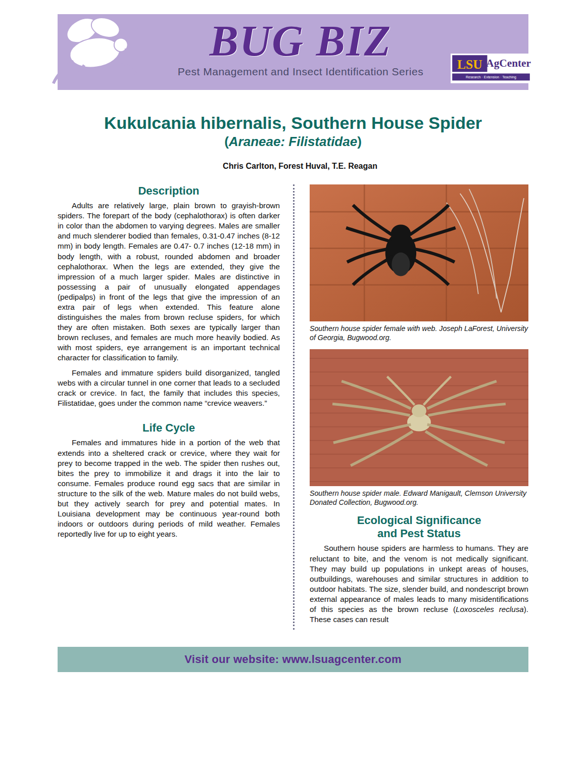BUG BIZ
Pest Management and Insect Identification Series
LSU AgCenter Research · Extension · Teaching
Kukulcania hibernalis, Southern House Spider
(Araneae: Filistatidae)
Chris Carlton, Forest Huval, T.E. Reagan
Description
Adults are relatively large, plain brown to grayish-brown spiders. The forepart of the body (cephalothorax) is often darker in color than the abdomen to varying degrees. Males are smaller and much slenderer bodied than females, 0.31-0.47 inches (8-12 mm) in body length. Females are 0.47- 0.7 inches (12-18 mm) in body length, with a robust, rounded abdomen and broader cephalothorax. When the legs are extended, they give the impression of a much larger spider. Males are distinctive in possessing a pair of unusually elongated appendages (pedipalps) in front of the legs that give the impression of an extra pair of legs when extended. This feature alone distinguishes the males from brown recluse spiders, for which they are often mistaken. Both sexes are typically larger than brown recluses, and females are much more heavily bodied. As with most spiders, eye arrangement is an important technical character for classification to family.
Females and immature spiders build disorganized, tangled webs with a circular tunnel in one corner that leads to a secluded crack or crevice. In fact, the family that includes this species, Filistatidae, goes under the common name “crevice weavers.”
Life Cycle
Females and immatures hide in a portion of the web that extends into a sheltered crack or crevice, where they wait for prey to become trapped in the web. The spider then rushes out, bites the prey to immobilize it and drags it into the lair to consume. Females produce round egg sacs that are similar in structure to the silk of the web. Mature males do not build webs, but they actively search for prey and potential mates. In Louisiana development may be continuous year-round both indoors or outdoors during periods of mild weather. Females reportedly live for up to eight years.
Southern house spider female with web. Joseph LaForest, University of Georgia, Bugwood.org.
Southern house spider male. Edward Manigault, Clemson University Donated Collection, Bugwood.org.
Ecological Significance
and Pest Status
Southern house spiders are harmless to humans. They are reluctant to bite, and the venom is not medically significant. They may build up populations in unkept areas of houses, outbuildings, warehouses and similar structures in addition to outdoor habitats. The size, slender build, and nondescript brown external appearance of males leads to many misidentifications of this species as the brown recluse (Loxosceles reclusa). These cases can result
Visit our website: www.lsuagcenter.com